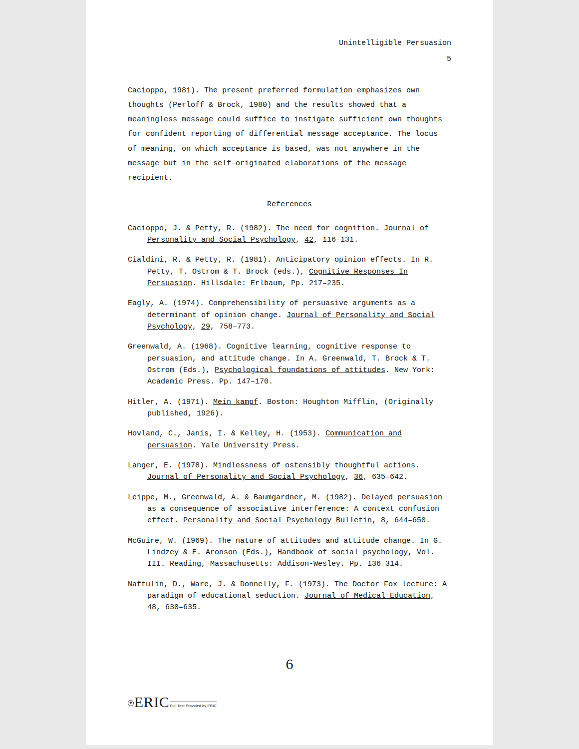Unintelligible Persuasion
5
Cacioppo, 1981). The present preferred formulation emphasizes own thoughts (Perloff & Brock, 1980) and the results showed that a meaningless message could suffice to instigate sufficient own thoughts for confident reporting of differential message acceptance. The locus of meaning, on which acceptance is based, was not anywhere in the message but in the self-originated elaborations of the message recipient.
References
Cacioppo, J. & Petty, R. (1982). The need for cognition. Journal of Personality and Social Psychology, 42, 116–131.
Cialdini, R. & Petty, R. (1981). Anticipatory opinion effects. In R. Petty, T. Ostrom & T. Brock (eds.), Cognitive Responses In Persuasion. Hillsdale: Erlbaum, Pp. 217–235.
Eagly, A. (1974). Comprehensibility of persuasive arguments as a determinant of opinion change. Journal of Personality and Social Psychology, 29, 758–773.
Greenwald, A. (1968). Cognitive learning, cognitive response to persuasion, and attitude change. In A. Greenwald, T. Brock & T. Ostrom (Eds.), Psychological foundations of attitudes. New York: Academic Press. Pp. 147–170.
Hitler, A. (1971). Mein kampf. Boston: Houghton Mifflin, (Originally published, 1926).
Hovland, C., Janis, I. & Kelley, H. (1953). Communication and persuasion. Yale University Press.
Langer, E. (1978). Mindlessness of ostensibly thoughtful actions. Journal of Personality and Social Psychology, 36, 635–642.
Leippe, M., Greenwald, A. & Baumgardner, M. (1982). Delayed persuasion as a consequence of associative interference: A context confusion effect. Personality and Social Psychology Bulletin, 8, 644–650.
McGuire, W. (1969). The nature of attitudes and attitude change. In G. Lindzey & E. Aronson (Eds.), Handbook of social psychology, Vol. III. Reading, Massachusetts: Addison-Wesley. Pp. 136–314.
Naftulin, D., Ware, J. & Donnelly, F. (1973). The Doctor Fox lecture: A paradigm of educational seduction. Journal of Medical Education, 48, 630–635.
6
●ERIC Full Text Provided by ERIC